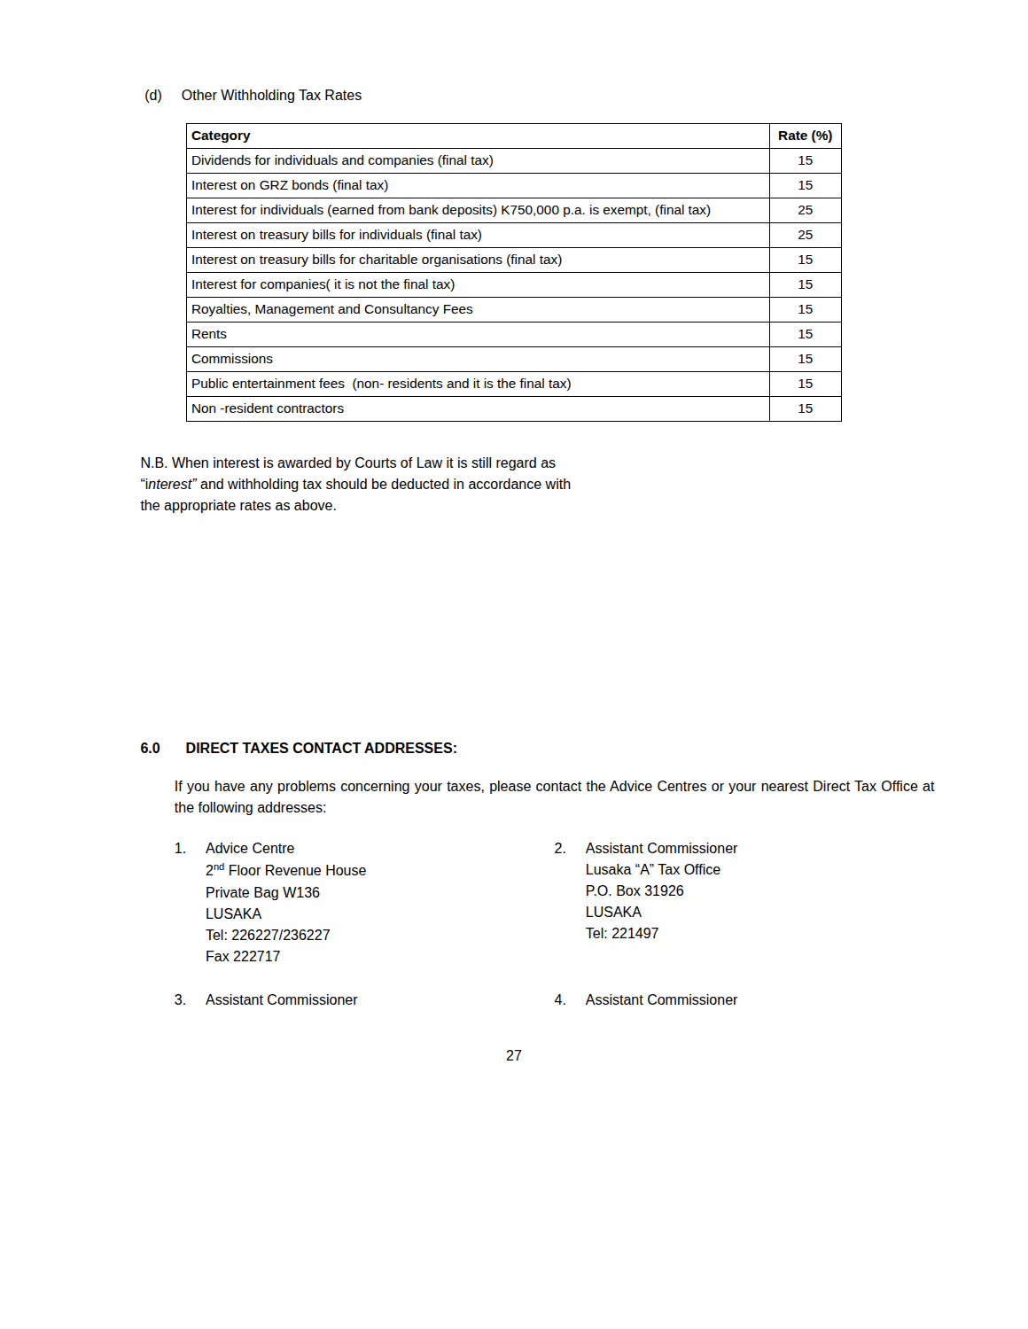(d) Other Withholding Tax Rates
| Category | Rate (%) |
| --- | --- |
| Dividends for individuals and companies (final tax) | 15 |
| Interest on GRZ bonds (final tax) | 15 |
| Interest for individuals (earned from bank deposits) K750,000 p.a. is exempt, (final tax) | 25 |
| Interest on treasury bills for individuals (final tax) | 25 |
| Interest on treasury bills for charitable organisations (final tax) | 15 |
| Interest for companies( it is not the final tax) | 15 |
| Royalties, Management and Consultancy Fees | 15 |
| Rents | 15 |
| Commissions | 15 |
| Public entertainment fees (non- residents and it is the final tax) | 15 |
| Non -resident contractors | 15 |
N.B. When interest is awarded by Courts of Law it is still regard as
“interest” and withholding tax should be deducted in accordance with
the appropriate rates as above.
6.0 DIRECT TAXES CONTACT ADDRESSES:
If you have any problems concerning your taxes, please contact the Advice Centres or your nearest Direct Tax Office at the following addresses:
1. Advice Centre
2nd Floor Revenue House
Private Bag W136
LUSAKA
Tel: 226227/236227
Fax 222717
2. Assistant Commissioner
Lusaka “A” Tax Office
P.O. Box 31926
LUSAKA
Tel: 221497
3. Assistant Commissioner
4. Assistant Commissioner
27